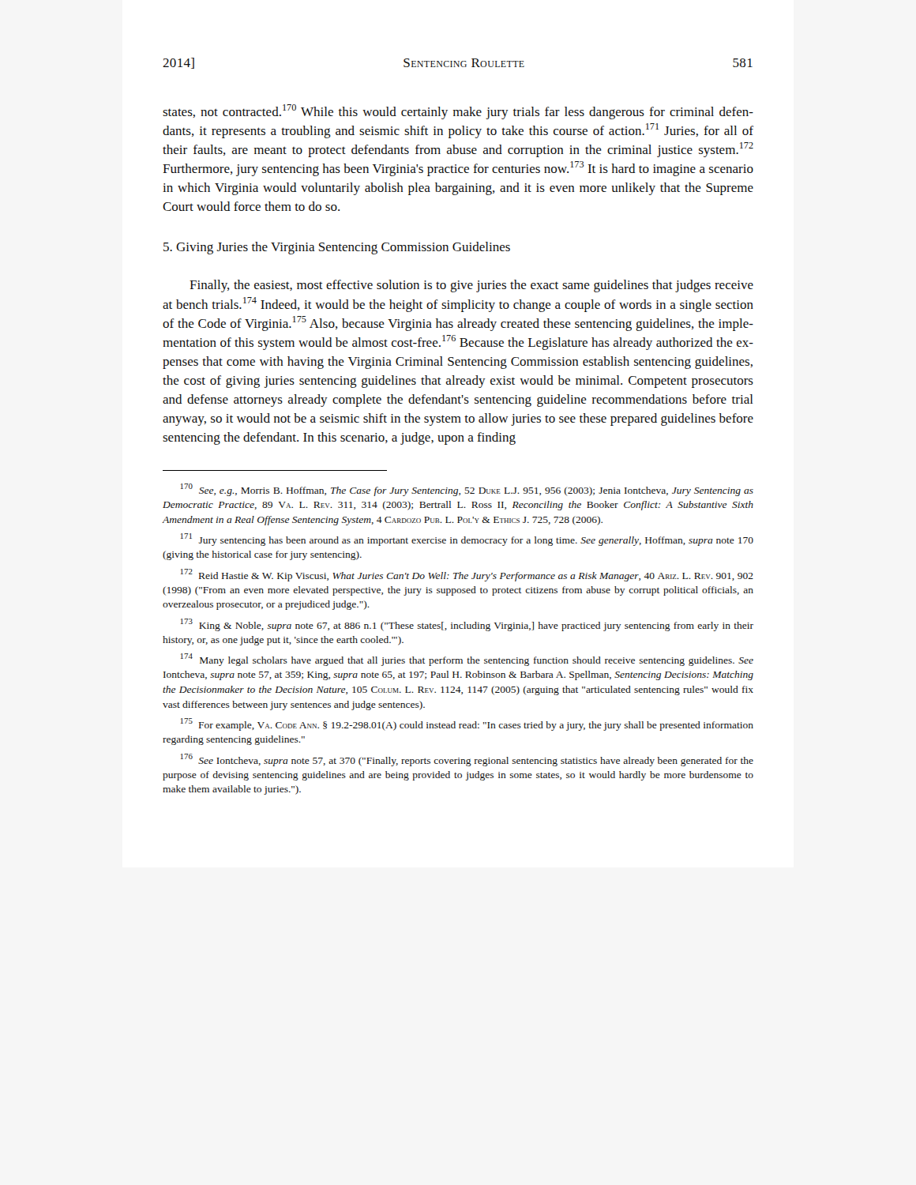2014] Sentencing Roulette 581
states, not contracted.170 While this would certainly make jury trials far less dangerous for criminal defendants, it represents a troubling and seismic shift in policy to take this course of action.171 Juries, for all of their faults, are meant to protect defendants from abuse and corruption in the criminal justice system.172 Furthermore, jury sentencing has been Virginia's practice for centuries now.173 It is hard to imagine a scenario in which Virginia would voluntarily abolish plea bargaining, and it is even more unlikely that the Supreme Court would force them to do so.
5. Giving Juries the Virginia Sentencing Commission Guidelines
Finally, the easiest, most effective solution is to give juries the exact same guidelines that judges receive at bench trials.174 Indeed, it would be the height of simplicity to change a couple of words in a single section of the Code of Virginia.175 Also, because Virginia has already created these sentencing guidelines, the implementation of this system would be almost cost-free.176 Because the Legislature has already authorized the expenses that come with having the Virginia Criminal Sentencing Commission establish sentencing guidelines, the cost of giving juries sentencing guidelines that already exist would be minimal. Competent prosecutors and defense attorneys already complete the defendant's sentencing guideline recommendations before trial anyway, so it would not be a seismic shift in the system to allow juries to see these prepared guidelines before sentencing the defendant. In this scenario, a judge, upon a finding
170 See, e.g., Morris B. Hoffman, The Case for Jury Sentencing, 52 Duke L.J. 951, 956 (2003); Jenia Iontcheva, Jury Sentencing as Democratic Practice, 89 Va. L. Rev. 311, 314 (2003); Bertrall L. Ross II, Reconciling the Booker Conflict: A Substantive Sixth Amendment in a Real Offense Sentencing System, 4 Cardozo Pub. L. Pol'y & Ethics J. 725, 728 (2006).
171 Jury sentencing has been around as an important exercise in democracy for a long time. See generally, Hoffman, supra note 170 (giving the historical case for jury sentencing).
172 Reid Hastie & W. Kip Viscusi, What Juries Can't Do Well: The Jury's Performance as a Risk Manager, 40 Ariz. L. Rev. 901, 902 (1998) ("From an even more elevated perspective, the jury is supposed to protect citizens from abuse by corrupt political officials, an overzealous prosecutor, or a prejudiced judge.").
173 King & Noble, supra note 67, at 886 n.1 ("These states[, including Virginia,] have practiced jury sentencing from early in their history, or, as one judge put it, 'since the earth cooled.'").
174 Many legal scholars have argued that all juries that perform the sentencing function should receive sentencing guidelines. See Iontcheva, supra note 57, at 359; King, supra note 65, at 197; Paul H. Robinson & Barbara A. Spellman, Sentencing Decisions: Matching the Decisionmaker to the Decision Nature, 105 Colum. L. Rev. 1124, 1147 (2005) (arguing that "articulated sentencing rules" would fix vast differences between jury sentences and judge sentences).
175 For example, Va. Code Ann. § 19.2-298.01(A) could instead read: "In cases tried by a jury, the jury shall be presented information regarding sentencing guidelines."
176 See Iontcheva, supra note 57, at 370 ("Finally, reports covering regional sentencing statistics have already been generated for the purpose of devising sentencing guidelines and are being provided to judges in some states, so it would hardly be more burdensome to make them available to juries.").